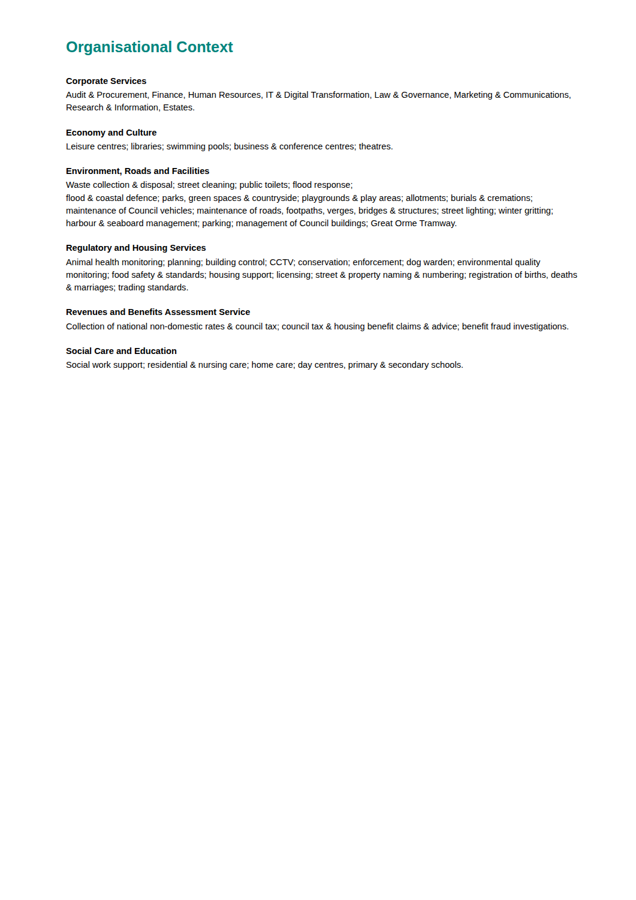Organisational Context
Corporate Services
Audit & Procurement, Finance, Human Resources, IT & Digital Transformation, Law & Governance, Marketing & Communications, Research & Information, Estates.
Economy and Culture
Leisure centres; libraries; swimming pools; business & conference centres; theatres.
Environment, Roads and Facilities
Waste collection & disposal; street cleaning; public toilets; flood response;
flood & coastal defence; parks, green spaces & countryside; playgrounds & play areas; allotments; burials & cremations; maintenance of Council vehicles; maintenance of roads, footpaths, verges, bridges & structures; street lighting; winter gritting; harbour & seaboard management; parking; management of Council buildings; Great Orme Tramway.
Regulatory and Housing Services
Animal health monitoring; planning; building control; CCTV; conservation; enforcement; dog warden; environmental quality monitoring; food safety & standards; housing support; licensing; street & property naming & numbering; registration of births, deaths & marriages; trading standards.
Revenues and Benefits Assessment Service
Collection of national non-domestic rates & council tax; council tax & housing benefit claims & advice; benefit fraud investigations.
Social Care and Education
Social work support; residential & nursing care; home care; day centres, primary & secondary schools.